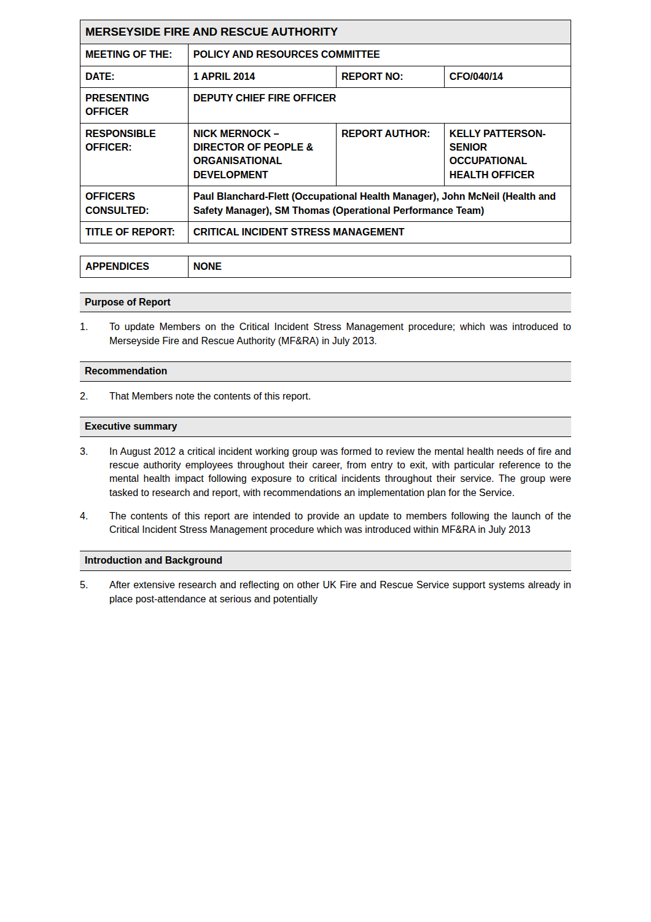| MERSEYSIDE FIRE AND RESCUE AUTHORITY |
| Meeting of the: | POLICY AND RESOURCES COMMITTEE |
| Date: | 1 APRIL 2014 | Report No: | CFO/040/14 |
| Presenting Officer | DEPUTY CHIEF FIRE OFFICER |
| Responsible Officer: | NICK MERNOCK – DIRECTOR OF PEOPLE & ORGANISATIONAL DEVELOPMENT | Report Author: | KELLY PATTERSON- SENIOR OCCUPATIONAL HEALTH OFFICER |
| Officers Consulted: | Paul Blanchard-Flett (Occupational Health Manager), John McNeil (Health and Safety Manager), SM Thomas (Operational Performance Team) |
| Title of Report: | CRITICAL INCIDENT STRESS MANAGEMENT |
| APPENDICES | NONE |
Purpose of Report
To update Members on the Critical Incident Stress Management procedure; which was introduced to Merseyside Fire and Rescue Authority (MF&RA) in July 2013.
Recommendation
That Members note the contents of this report.
Executive summary
In August 2012 a critical incident working group was formed to review the mental health needs of fire and rescue authority employees throughout their career, from entry to exit, with particular reference to the mental health impact following exposure to critical incidents throughout their service. The group were tasked to research and report, with recommendations an implementation plan for the Service.
The contents of this report are intended to provide an update to members following the launch of the Critical Incident Stress Management procedure which was introduced within MF&RA in July 2013
Introduction and Background
After extensive research and reflecting on other UK Fire and Rescue Service support systems already in place post-attendance at serious and potentially